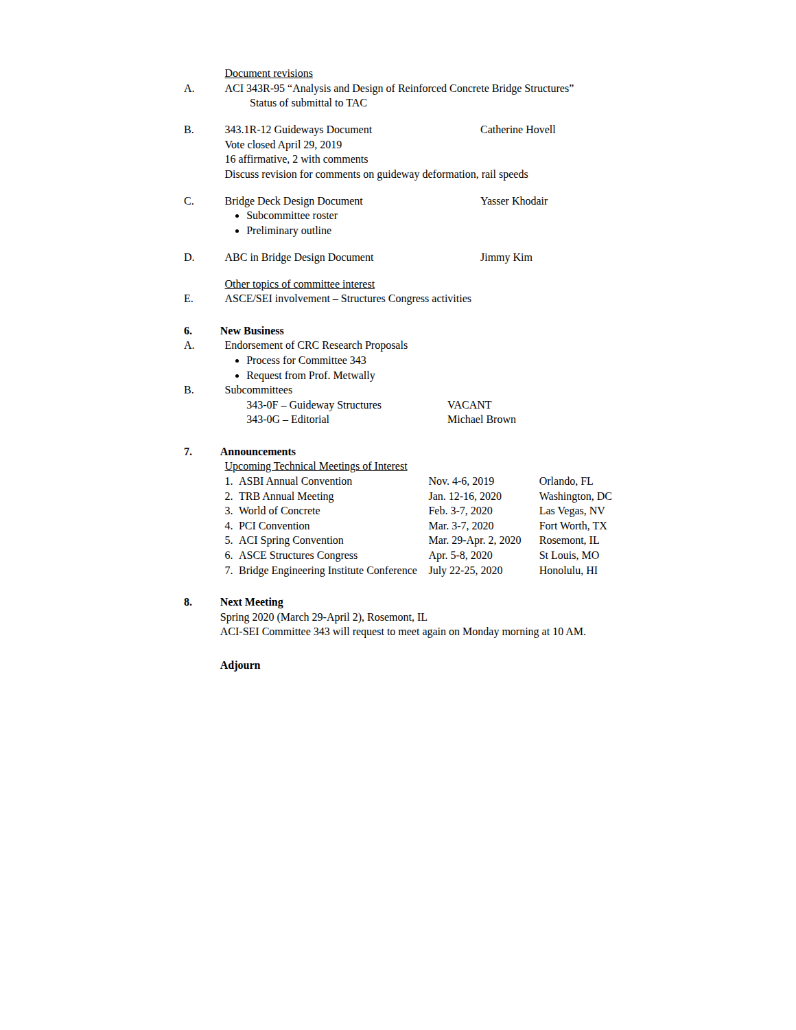Document revisions
A.
ACI 343R-95 “Analysis and Design of Reinforced Concrete Bridge Structures”
Status of submittal to TAC
B.
343.1R-12 Guideways Document
Catherine Hovell
Vote closed April 29, 2019
16 affirmative, 2 with comments
Discuss revision for comments on guideway deformation, rail speeds
C.
Bridge Deck Design Document
Yasser Khodair
Subcommittee roster
Preliminary outline
D.
ABC in Bridge Design Document
Jimmy Kim
Other topics of committee interest
E.
ASCE/SEI involvement – Structures Congress activities
6.
New Business
A.
Endorsement of CRC Research Proposals
Process for Committee 343
Request from Prof. Metwally
B.
Subcommittees
343-0F – Guideway Structures VACANT
343-0G – Editorial Michael Brown
7.
Announcements
Upcoming Technical Meetings of Interest
| 1. | ASBI Annual Convention | Nov. 4-6, 2019 | Orlando, FL |
| 2. | TRB Annual Meeting | Jan. 12-16, 2020 | Washington, DC |
| 3. | World of Concrete | Feb. 3-7, 2020 | Las Vegas, NV |
| 4. | PCI Convention | Mar. 3-7, 2020 | Fort Worth, TX |
| 5. | ACI Spring Convention | Mar. 29-Apr. 2, 2020 | Rosemont, IL |
| 6. | ASCE Structures Congress | Apr. 5-8, 2020 | St Louis, MO |
| 7. | Bridge Engineering Institute Conference | July 22-25, 2020 | Honolulu, HI |
8.
Next Meeting
Spring 2020 (March 29-April 2), Rosemont, IL
ACI-SEI Committee 343 will request to meet again on Monday morning at 10 AM.
Adjourn